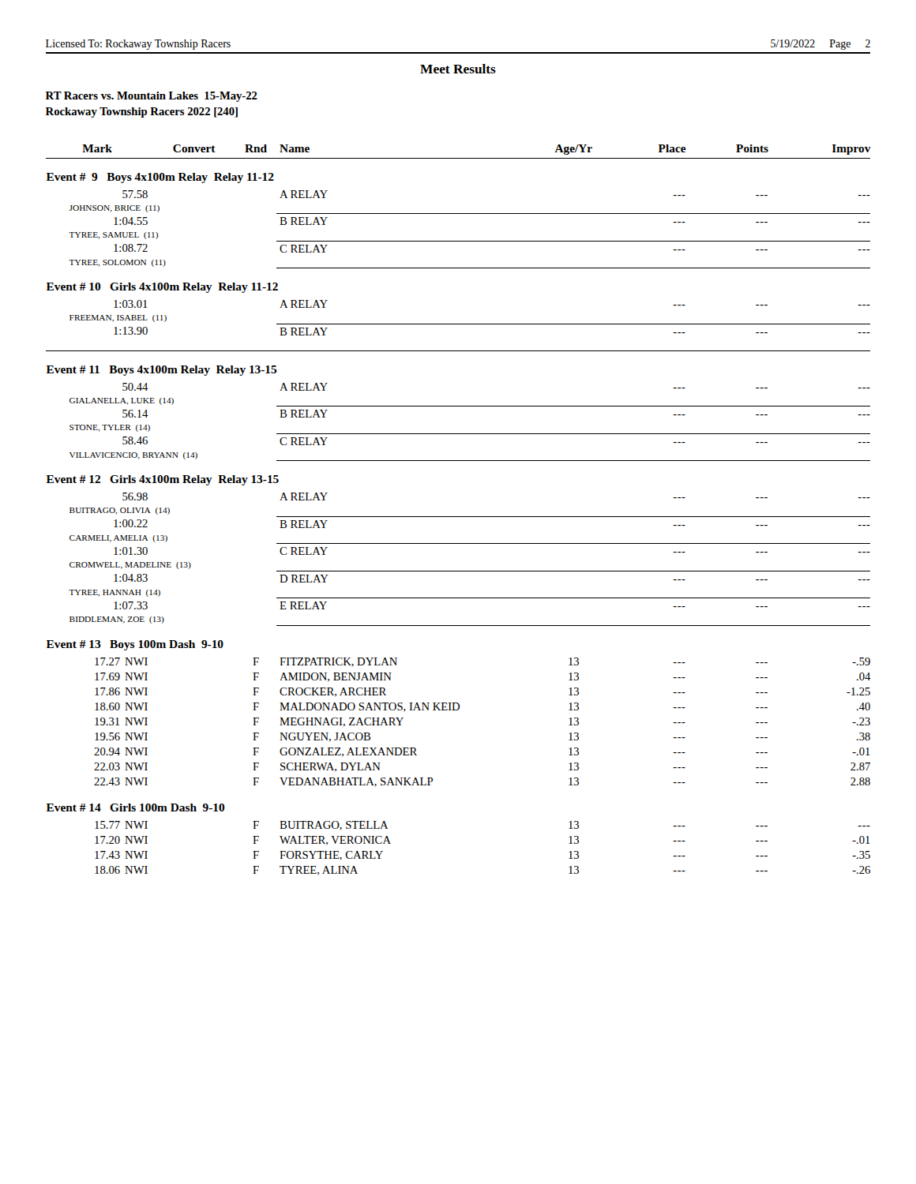Licensed To: Rockaway Township Racers
5/19/2022 Page 2
Meet Results
RT Racers vs. Mountain Lakes 15-May-22
Rockaway Township Racers 2022 [240]
| Mark | Convert | Rnd | Name | Age/Yr | Place | Points | Improv |
| Event # 9 Boys 4x100m Relay Relay 11-12 |
| 57.58 | | | A RELAY | | --- | --- | --- |
| JOHNSON, BRICE (11) | | | |
| 1:04.55 | | | B RELAY | | --- | --- | --- |
| TYREE, SAMUEL (11) | | | |
| 1:08.72 | | | C RELAY | | --- | --- | --- |
| TYREE, SOLOMON (11) | | | |
| Event # 10 Girls 4x100m Relay Relay 11-12 |
| 1:03.01 | | | A RELAY | | --- | --- | --- |
| FREEMAN, ISABEL (11) | | | |
| 1:13.90 | | | B RELAY | | --- | --- | --- |
| Event # 11 Boys 4x100m Relay Relay 13-15 |
| 50.44 | | | A RELAY | | --- | --- | --- |
| GIALANELLA, LUKE (14) | | | |
| 56.14 | | | B RELAY | | --- | --- | --- |
| STONE, TYLER (14) | | | |
| 58.46 | | | C RELAY | | --- | --- | --- |
| VILLAVICENCIO, BRYANN (14) | | | |
| Event # 12 Girls 4x100m Relay Relay 13-15 |
| 56.98 | | | A RELAY | | --- | --- | --- |
| BUITRAGO, OLIVIA (14) | | | |
| 1:00.22 | | | B RELAY | | --- | --- | --- |
| CARMELI, AMELIA (13) | | | |
| 1:01.30 | | | C RELAY | | --- | --- | --- |
| CROMWELL, MADELINE (13) | | | |
| 1:04.83 | | | D RELAY | | --- | --- | --- |
| TYREE, HANNAH (14) | | | |
| 1:07.33 | | | E RELAY | | --- | --- | --- |
| BIDDLEMAN, ZOE (13) | | | |
| Event # 13 Boys 100m Dash 9-10 |
| 17.27 NWI | | F | FITZPATRICK, DYLAN | 13 | --- | --- | -.59 |
| 17.69 NWI | | F | AMIDON, BENJAMIN | 13 | --- | --- | .04 |
| 17.86 NWI | | F | CROCKER, ARCHER | 13 | --- | --- | -1.25 |
| 18.60 NWI | | F | MALDONADO SANTOS, IAN KEID | 13 | --- | --- | .40 |
| 19.31 NWI | | F | MEGHNAGI, ZACHARY | 13 | --- | --- | -.23 |
| 19.56 NWI | | F | NGUYEN, JACOB | 13 | --- | --- | .38 |
| 20.94 NWI | | F | GONZALEZ, ALEXANDER | 13 | --- | --- | -.01 |
| 22.03 NWI | | F | SCHERWA, DYLAN | 13 | --- | --- | 2.87 |
| 22.43 NWI | | F | VEDANABHATLA, SANKALP | 13 | --- | --- | 2.88 |
| Event # 14 Girls 100m Dash 9-10 |
| 15.77 NWI | | F | BUITRAGO, STELLA | 13 | --- | --- | --- |
| 17.20 NWI | | F | WALTER, VERONICA | 13 | --- | --- | -.01 |
| 17.43 NWI | | F | FORSYTHE, CARLY | 13 | --- | --- | -.35 |
| 18.06 NWI | | F | TYREE, ALINA | 13 | --- | --- | -.26 |